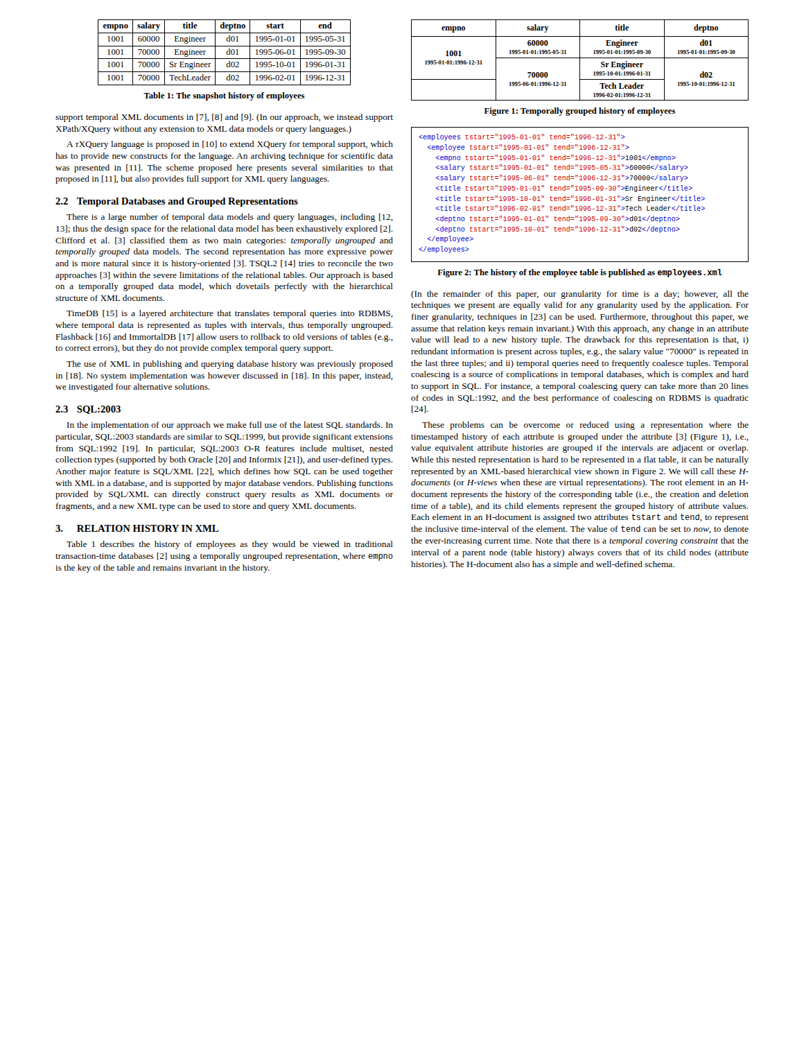| empno | salary | title | deptno | start | end |
| --- | --- | --- | --- | --- | --- |
| 1001 | 60000 | Engineer | d01 | 1995-01-01 | 1995-05-31 |
| 1001 | 70000 | Engineer | d01 | 1995-06-01 | 1995-09-30 |
| 1001 | 70000 | Sr Engineer | d02 | 1995-10-01 | 1996-01-31 |
| 1001 | 70000 | TechLeader | d02 | 1996-02-01 | 1996-12-31 |
Table 1: The snapshot history of employees
support temporal XML documents in [7], [8] and [9]. (In our approach, we instead support XPath/XQuery without any extension to XML data models or query languages.)
A τ XQuery language is proposed in [10] to extend XQuery for temporal support, which has to provide new constructs for the language. An archiving technique for scientific data was presented in [11]. The scheme proposed here presents several similarities to that proposed in [11], but also provides full support for XML query languages.
2.2 Temporal Databases and Grouped Representations
There is a large number of temporal data models and query languages, including [12, 13]; thus the design space for the relational data model has been exhaustively explored [2]. Clifford et al. [3] classified them as two main categories: temporally ungrouped and temporally grouped data models. The second representation has more expressive power and is more natural since it is history-oriented [3]. TSQL2 [14] tries to reconcile the two approaches [3] within the severe limitations of the relational tables. Our approach is based on a temporally grouped data model, which dovetails perfectly with the hierarchical structure of XML documents.
TimeDB [15] is a layered architecture that translates temporal queries into RDBMS, where temporal data is represented as tuples with intervals, thus temporally ungrouped. Flashback [16] and ImmortalDB [17] allow users to rollback to old versions of tables (e.g., to correct errors), but they do not provide complex temporal query support.
The use of XML in publishing and querying database history was previously proposed in [18]. No system implementation was however discussed in [18]. In this paper, instead, we investigated four alternative solutions.
2.3 SQL:2003
In the implementation of our approach we make full use of the latest SQL standards. In particular, SQL:2003 standards are similar to SQL:1999, but provide significant extensions from SQL:1992 [19]. In particular, SQL:2003 O-R features include multiset, nested collection types (supported by both Oracle [20] and Informix [21]), and user-defined types. Another major feature is SQL/XML [22], which defines how SQL can be used together with XML in a database, and is supported by major database vendors. Publishing functions provided by SQL/XML can directly construct query results as XML documents or fragments, and a new XML type can be used to store and query XML documents.
3. RELATION HISTORY IN XML
Table 1 describes the history of employees as they would be viewed in traditional transaction-time databases [2] using a temporally ungrouped representation, where empno is the key of the table and remains invariant in the history.
| empno | salary | title | deptno |
| --- | --- | --- | --- |
| 1001 1995-01-01:1996-12-31 | 60000 1995-01-01:1995-05-31 | Engineer 1995-01-01:1995-09-30 | d01 1995-01-01:1995-09-30 |
| 70000 1995-06-01:1996-12-31 | Sr Engineer 1995-10-01:1996-01-31 | d02 1995-10-01:1996-12-31 |
| | Tech Leader 1996-02-01:1996-12-31 |
Figure 1: Temporally grouped history of employees
<employees tstart="1995-01-01" tend="1996-12-31"> <employee tstart="1995-01-01" tend="1996-12-31"> <empno tstart="1995-01-01" tend="1996-12-31">1001</empno> <salary tstart="1995-01-01" tend="1995-05-31">60000</salary> <salary tstart="1995-06-01" tend="1996-12-31">70000</salary> <title tstart="1995-01-01" tend="1995-09-30">Engineer</title> <title tstart="1995-10-01" tend="1996-01-31">Sr Engineer</title> <title tstart="1996-02-01" tend="1996-12-31">Tech Leader</title> <deptno tstart="1995-01-01" tend="1995-09-30">d01</deptno> <deptno tstart="1995-10-01" tend="1996-12-31">d02</deptno> </employee> </employees>
Figure 2: The history of the employee table is published as employees.xml
(In the remainder of this paper, our granularity for time is a day; however, all the techniques we present are equally valid for any granularity used by the application. For finer granularity, techniques in [23] can be used. Furthermore, throughout this paper, we assume that relation keys remain invariant.) With this approach, any change in an attribute value will lead to a new history tuple. The drawback for this representation is that, i) redundant information is present across tuples, e.g., the salary value "70000" is repeated in the last three tuples; and ii) temporal queries need to frequently coalesce tuples. Temporal coalescing is a source of complications in temporal databases, which is complex and hard to support in SQL. For instance, a temporal coalescing query can take more than 20 lines of codes in SQL:1992, and the best performance of coalescing on RDBMS is quadratic [24].
These problems can be overcome or reduced using a representation where the timestamped history of each attribute is grouped under the attribute [3] (Figure 1), i.e., value equivalent attribute histories are grouped if the intervals are adjacent or overlap. While this nested representation is hard to be represented in a flat table, it can be naturally represented by an XML-based hierarchical view shown in Figure 2. We will call these H-documents (or H-views when these are virtual representations). The root element in an H-document represents the history of the corresponding table (i.e., the creation and deletion time of a table), and its child elements represent the grouped history of attribute values. Each element in an H-document is assigned two attributes tstart and tend, to represent the inclusive time-interval of the element. The value of tend can be set to now, to denote the ever-increasing current time. Note that there is a temporal covering constraint that the interval of a parent node (table history) always covers that of its child nodes (attribute histories). The H-document also has a simple and well-defined schema.